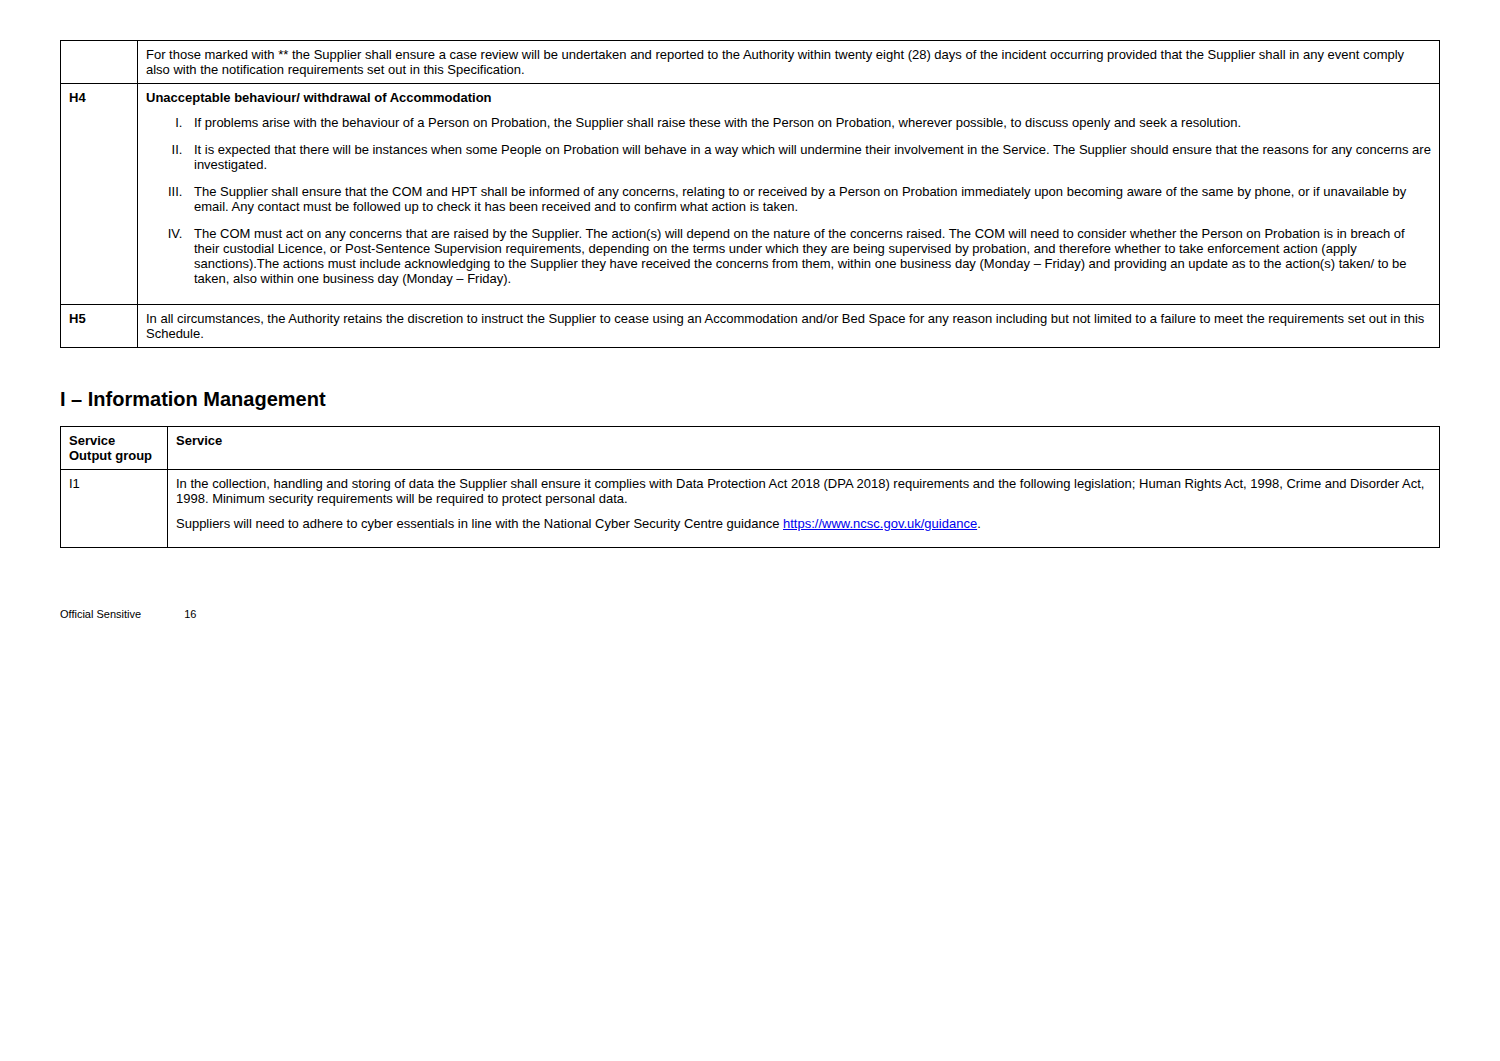| | For those marked with ** the Supplier shall ensure a case review will be undertaken and reported to the Authority within twenty eight (28) days of the incident occurring provided that the Supplier shall in any event comply also with the notification requirements set out in this Specification. |
| H4 | Unacceptable behaviour/ withdrawal of Accommodation If problems arise with the behaviour of a Person on Probation, the Supplier shall raise these with the Person on Probation, wherever possible, to discuss openly and seek a resolution. It is expected that there will be instances when some People on Probation will behave in a way which will undermine their involvement in the Service. The Supplier should ensure that the reasons for any concerns are investigated. The Supplier shall ensure that the COM and HPT shall be informed of any concerns, relating to or received by a Person on Probation immediately upon becoming aware of the same by phone, or if unavailable by email. Any contact must be followed up to check it has been received and to confirm what action is taken. The COM must act on any concerns that are raised by the Supplier. The action(s) will depend on the nature of the concerns raised. The COM will need to consider whether the Person on Probation is in breach of their custodial Licence, or Post-Sentence Supervision requirements, depending on the terms under which they are being supervised by probation, and therefore whether to take enforcement action (apply sanctions).The actions must include acknowledging to the Supplier they have received the concerns from them, within one business day (Monday – Friday) and providing an update as to the action(s) taken/ to be taken, also within one business day (Monday – Friday). |
| H5 | In all circumstances, the Authority retains the discretion to instruct the Supplier to cease using an Accommodation and/or Bed Space for any reason including but not limited to a failure to meet the requirements set out in this Schedule. |
I – Information Management
| Service Output group | Service |
| --- | --- |
| I1 | In the collection, handling and storing of data the Supplier shall ensure it complies with Data Protection Act 2018 (DPA 2018) requirements and the following legislation; Human Rights Act, 1998, Crime and Disorder Act, 1998. Minimum security requirements will be required to protect personal data. Suppliers will need to adhere to cyber essentials in line with the National Cyber Security Centre guidance https://www.ncsc.gov.uk/guidance . |
Official Sensitive 16